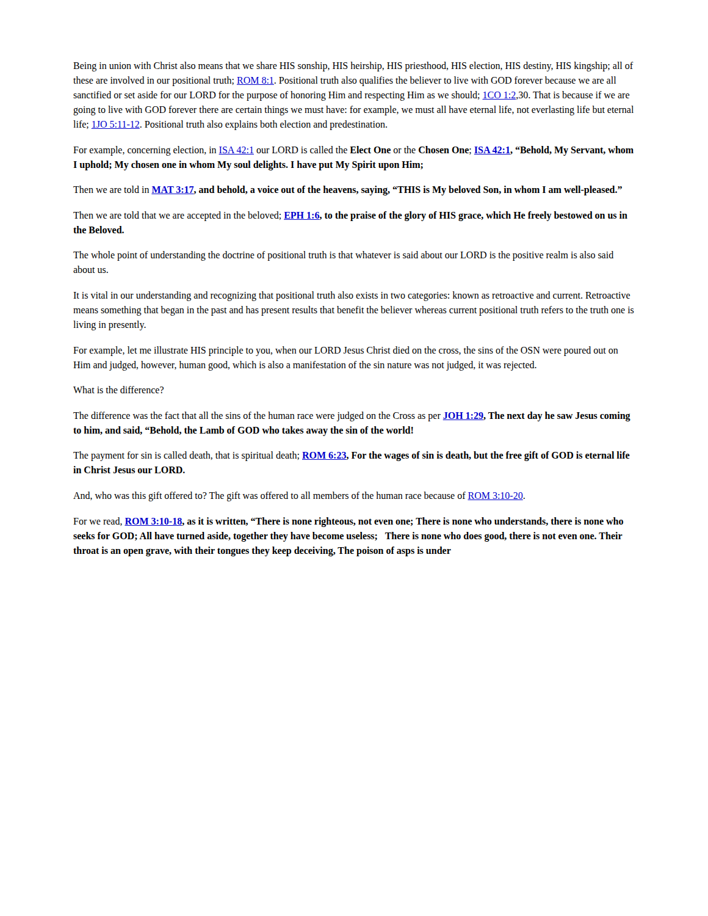Being in union with Christ also means that we share HIS sonship, HIS heirship, HIS priesthood, HIS election, HIS destiny, HIS kingship; all of these are involved in our positional truth; ROM 8:1. Positional truth also qualifies the believer to live with GOD forever because we are all sanctified or set aside for our LORD for the purpose of honoring Him and respecting Him as we should; 1CO 1:2,30. That is because if we are going to live with GOD forever there are certain things we must have: for example, we must all have eternal life, not everlasting life but eternal life; 1JO 5:11-12. Positional truth also explains both election and predestination.
For example, concerning election, in ISA 42:1 our LORD is called the Elect One or the Chosen One; ISA 42:1, “Behold, My Servant, whom I uphold; My chosen one in whom My soul delights. I have put My Spirit upon Him;
Then we are told in MAT 3:17, and behold, a voice out of the heavens, saying, “THIS is My beloved Son, in whom I am well-pleased.”
Then we are told that we are accepted in the beloved; EPH 1:6, to the praise of the glory of HIS grace, which He freely bestowed on us in the Beloved.
The whole point of understanding the doctrine of positional truth is that whatever is said about our LORD is the positive realm is also said about us.
It is vital in our understanding and recognizing that positional truth also exists in two categories: known as retroactive and current. Retroactive means something that began in the past and has present results that benefit the believer whereas current positional truth refers to the truth one is living in presently.
For example, let me illustrate HIS principle to you, when our LORD Jesus Christ died on the cross, the sins of the OSN were poured out on Him and judged, however, human good, which is also a manifestation of the sin nature was not judged, it was rejected.
What is the difference?
The difference was the fact that all the sins of the human race were judged on the Cross as per JOH 1:29, The next day he saw Jesus coming to him, and said, “Behold, the Lamb of GOD who takes away the sin of the world!
The payment for sin is called death, that is spiritual death; ROM 6:23, For the wages of sin is death, but the free gift of GOD is eternal life in Christ Jesus our LORD.
And, who was this gift offered to? The gift was offered to all members of the human race because of ROM 3:10-20.
For we read, ROM 3:10-18, as it is written, “There is none righteous, not even one; There is none who understands, there is none who seeks for GOD; All have turned aside, together they have become useless; There is none who does good, there is not even one. Their throat is an open grave, with their tongues they keep deceiving, The poison of asps is under